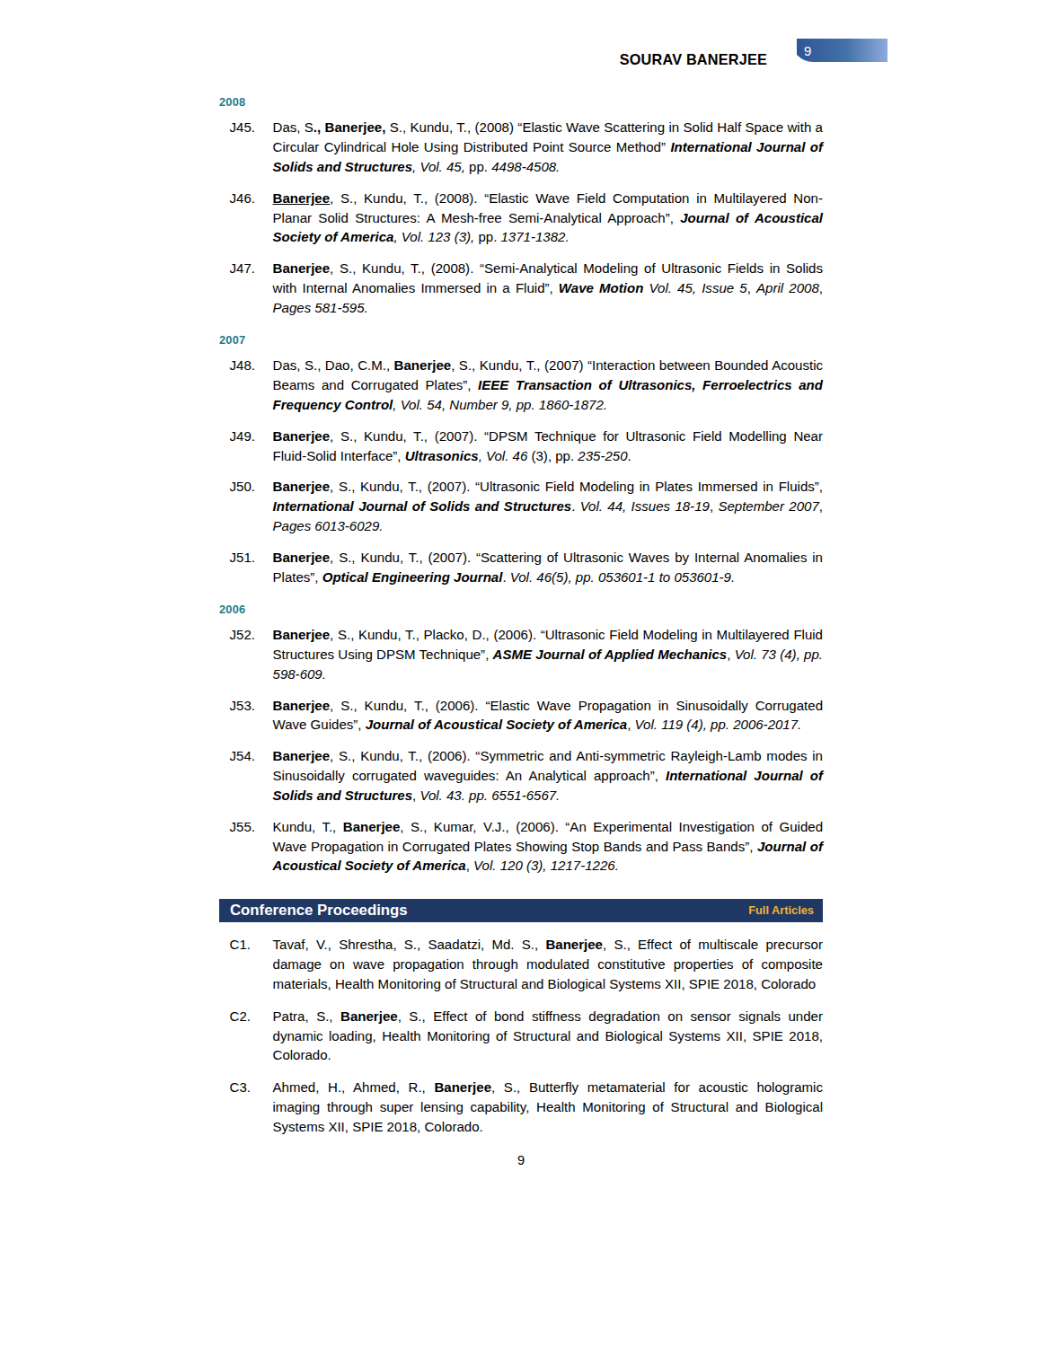SOURAV BANERJEE
9
2008
J45. Das, S., Banerjee, S., Kundu, T., (2008) “Elastic Wave Scattering in Solid Half Space with a Circular Cylindrical Hole Using Distributed Point Source Method” International Journal of Solids and Structures, Vol. 45, pp. 4498-4508.
J46. Banerjee, S., Kundu, T., (2008). “Elastic Wave Field Computation in Multilayered Non-Planar Solid Structures: A Mesh-free Semi-Analytical Approach”, Journal of Acoustical Society of America, Vol. 123 (3), pp. 1371-1382.
J47. Banerjee, S., Kundu, T., (2008). “Semi-Analytical Modeling of Ultrasonic Fields in Solids with Internal Anomalies Immersed in a Fluid”, Wave Motion Vol. 45, Issue 5, April 2008, Pages 581-595.
2007
J48. Das, S., Dao, C.M., Banerjee, S., Kundu, T., (2007) “Interaction between Bounded Acoustic Beams and Corrugated Plates”, IEEE Transaction of Ultrasonics, Ferroelectrics and Frequency Control, Vol. 54, Number 9, pp. 1860-1872.
J49. Banerjee, S., Kundu, T., (2007). “DPSM Technique for Ultrasonic Field Modelling Near Fluid-Solid Interface”, Ultrasonics, Vol. 46 (3), pp. 235-250.
J50. Banerjee, S., Kundu, T., (2007). “Ultrasonic Field Modeling in Plates Immersed in Fluids”, International Journal of Solids and Structures. Vol. 44, Issues 18-19, September 2007, Pages 6013-6029.
J51. Banerjee, S., Kundu, T., (2007). “Scattering of Ultrasonic Waves by Internal Anomalies in Plates”, Optical Engineering Journal. Vol. 46(5), pp. 053601-1 to 053601-9.
2006
J52. Banerjee, S., Kundu, T., Placko, D., (2006). “Ultrasonic Field Modeling in Multilayered Fluid Structures Using DPSM Technique”, ASME Journal of Applied Mechanics, Vol. 73 (4), pp. 598-609.
J53. Banerjee, S., Kundu, T., (2006). “Elastic Wave Propagation in Sinusoidally Corrugated Wave Guides”, Journal of Acoustical Society of America, Vol. 119 (4), pp. 2006-2017.
J54. Banerjee, S., Kundu, T., (2006). “Symmetric and Anti-symmetric Rayleigh-Lamb modes in Sinusoidally corrugated waveguides: An Analytical approach”, International Journal of Solids and Structures, Vol. 43. pp. 6551-6567.
J55. Kundu, T., Banerjee, S., Kumar, V.J., (2006). “An Experimental Investigation of Guided Wave Propagation in Corrugated Plates Showing Stop Bands and Pass Bands”, Journal of Acoustical Society of America, Vol. 120 (3), 1217-1226.
Conference Proceedings Full Articles
C1. Tavaf, V., Shrestha, S., Saadatzi, Md. S., Banerjee, S., Effect of multiscale precursor damage on wave propagation through modulated constitutive properties of composite materials, Health Monitoring of Structural and Biological Systems XII, SPIE 2018, Colorado
C2. Patra, S., Banerjee, S., Effect of bond stiffness degradation on sensor signals under dynamic loading, Health Monitoring of Structural and Biological Systems XII, SPIE 2018, Colorado.
C3. Ahmed, H., Ahmed, R., Banerjee, S., Butterfly metamaterial for acoustic hologramic imaging through super lensing capability, Health Monitoring of Structural and Biological Systems XII, SPIE 2018, Colorado.
9